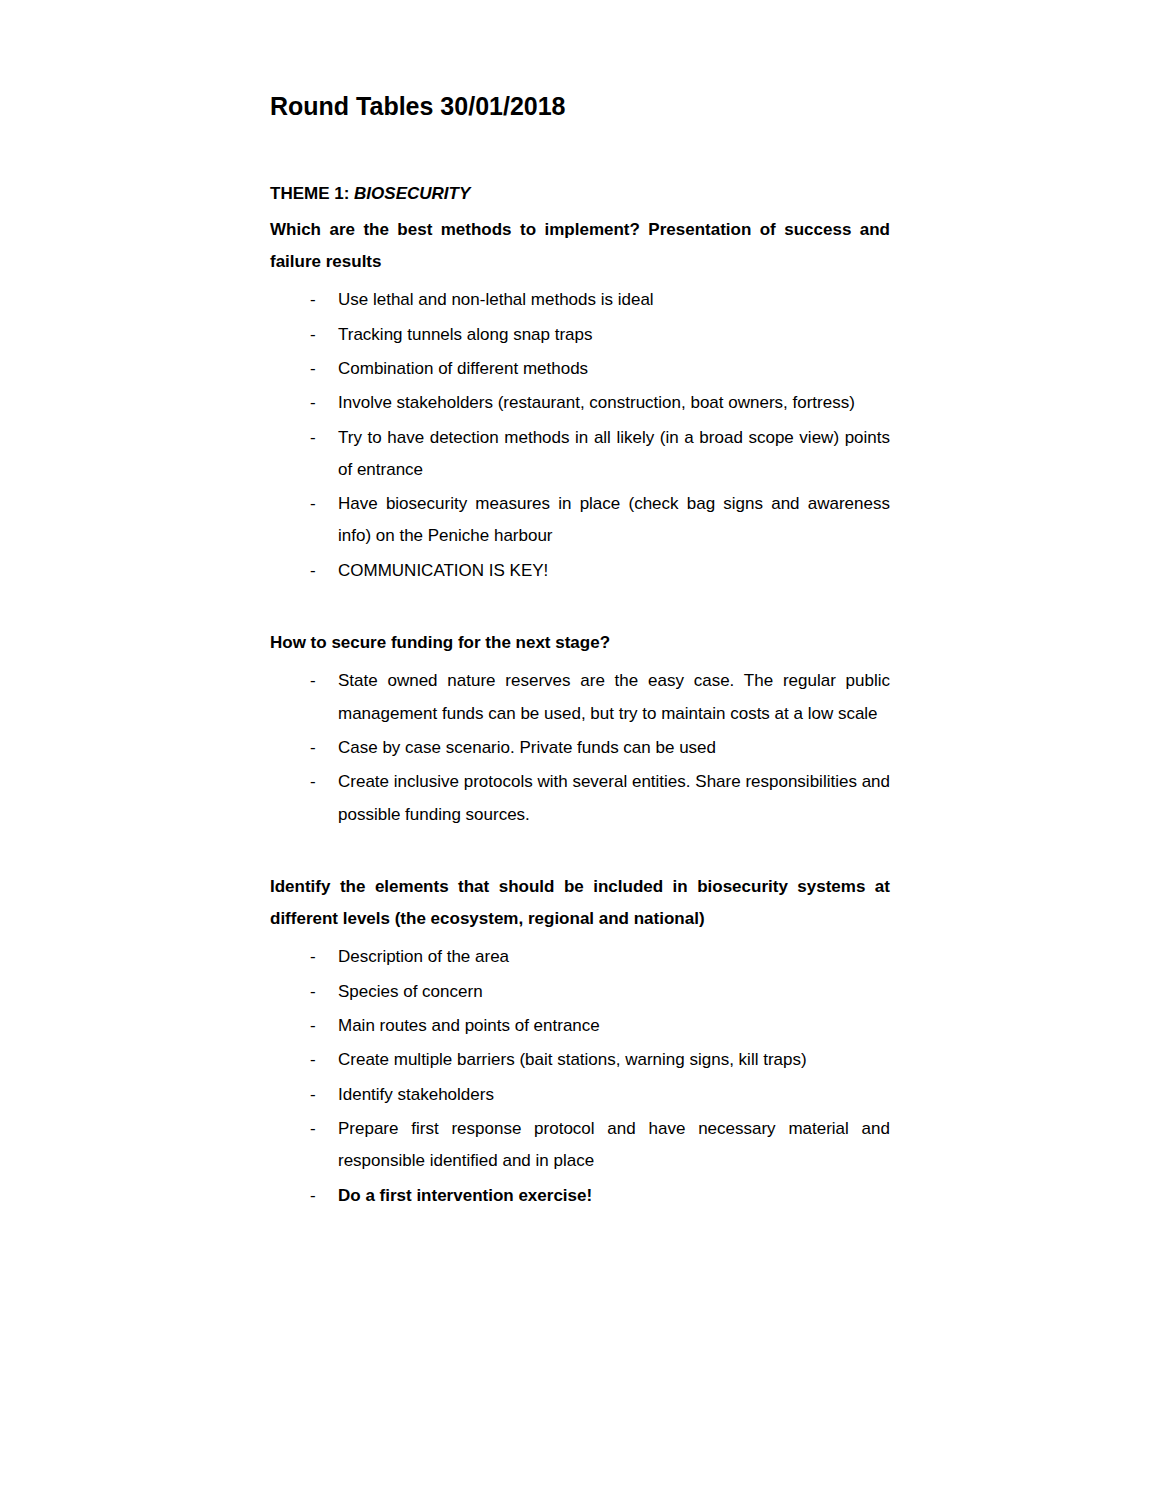Round Tables 30/01/2018
THEME 1: BIOSECURITY
Which are the best methods to implement? Presentation of success and failure results
Use lethal and non-lethal methods is ideal
Tracking tunnels along snap traps
Combination of different methods
Involve stakeholders (restaurant, construction, boat owners, fortress)
Try to have detection methods in all likely (in a broad scope view) points of entrance
Have biosecurity measures in place (check bag signs and awareness info) on the Peniche harbour
COMMUNICATION IS KEY!
How to secure funding for the next stage?
State owned nature reserves are the easy case. The regular public management funds can be used, but try to maintain costs at a low scale
Case by case scenario. Private funds can be used
Create inclusive protocols with several entities. Share responsibilities and possible funding sources.
Identify the elements that should be included in biosecurity systems at different levels (the ecosystem, regional and national)
Description of the area
Species of concern
Main routes and points of entrance
Create multiple barriers (bait stations, warning signs, kill traps)
Identify stakeholders
Prepare first response protocol and have necessary material and responsible identified and in place
Do a first intervention exercise!